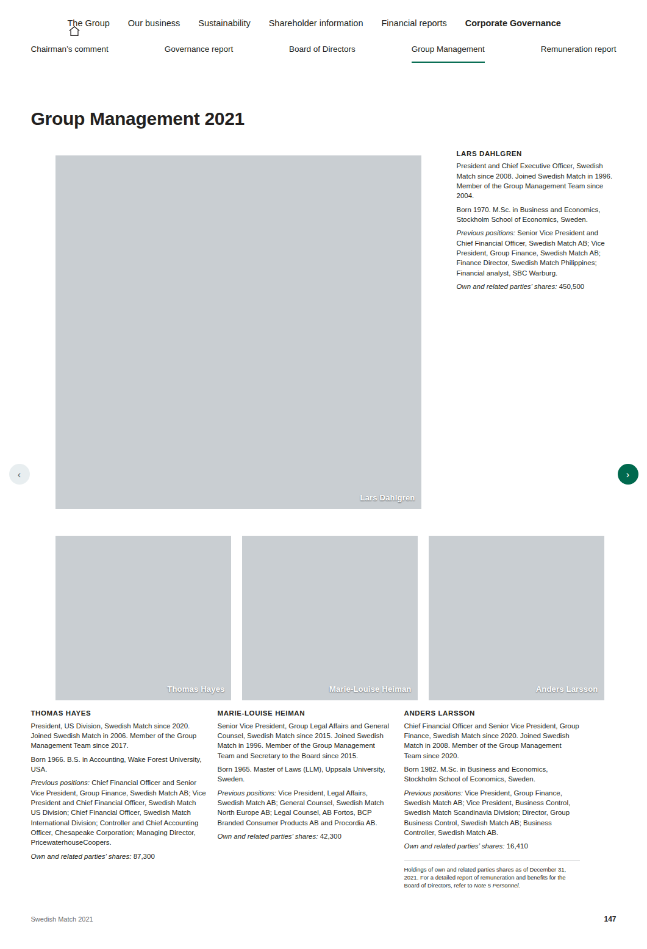The Group Our business Sustainability Shareholder information Financial reports Corporate Governance Chairman’s comment Governance report Board of Directors Group Management Remuneration report
Group Management 2021
Lars Dahlgren
Lars Dahlgren
President and Chief Executive Officer, Swedish Match since 2008. Joined Swedish Match in 1996. Member of the Group Management Team since 2004.
Born 1970. M.Sc. in Business and Economics, Stockholm School of Economics, Sweden.
Previous positions: Senior Vice President and Chief Financial Officer, Swedish Match AB; Vice President, Group Finance, Swedish Match AB; Finance Director, Swedish Match Philippines; Financial analyst, SBC Warburg.
Own and related parties’ shares: 450,500
Thomas Hayes
Thomas Hayes
President, US Division, Swedish Match since 2020. Joined Swedish Match in 2006. Member of the Group Management Team since 2017.
Born 1966. B.S. in Accounting, Wake Forest University, USA.
Previous positions: Chief Financial Officer and Senior Vice President, Group Finance, Swedish Match AB; Vice President and Chief Financial Officer, Swedish Match US Division; Chief Financial Officer, Swedish Match International Division; Controller and Chief Accounting Officer, Chesapeake Corporation; Managing Director, PricewaterhouseCoopers.
Own and related parties’ shares: 87,300
Marie-Louise Heiman
Marie-Louise Heiman
Senior Vice President, Group Legal Affairs and General Counsel, Swedish Match since 2015. Joined Swedish Match in 1996. Member of the Group Management Team and Secretary to the Board since 2015.
Born 1965. Master of Laws (LLM), Uppsala University, Sweden.
Previous positions: Vice President, Legal Affairs, Swedish Match AB; General Counsel, Swedish Match North Europe AB; Legal Counsel, AB Fortos, BCP Branded Consumer Products AB and Procordia AB.
Own and related parties’ shares: 42,300
Anders Larsson
Anders Larsson
Chief Financial Officer and Senior Vice President, Group Finance, Swedish Match since 2020. Joined Swedish Match in 2008. Member of the Group Management Team since 2020.
Born 1982. M.Sc. in Business and Economics, Stockholm School of Economics, Sweden.
Previous positions: Vice President, Group Finance, Swedish Match AB; Vice President, Business Control, Swedish Match Scandinavia Division; Director, Group Business Control, Swedish Match AB; Business Controller, Swedish Match AB.
Own and related parties’ shares: 16,410
Holdings of own and related parties shares as of December 31, 2021. For a detailed report of remuneration and benefits for the Board of Directors, refer to Note 5 Personnel.
Swedish Match 2021 147
‹
›